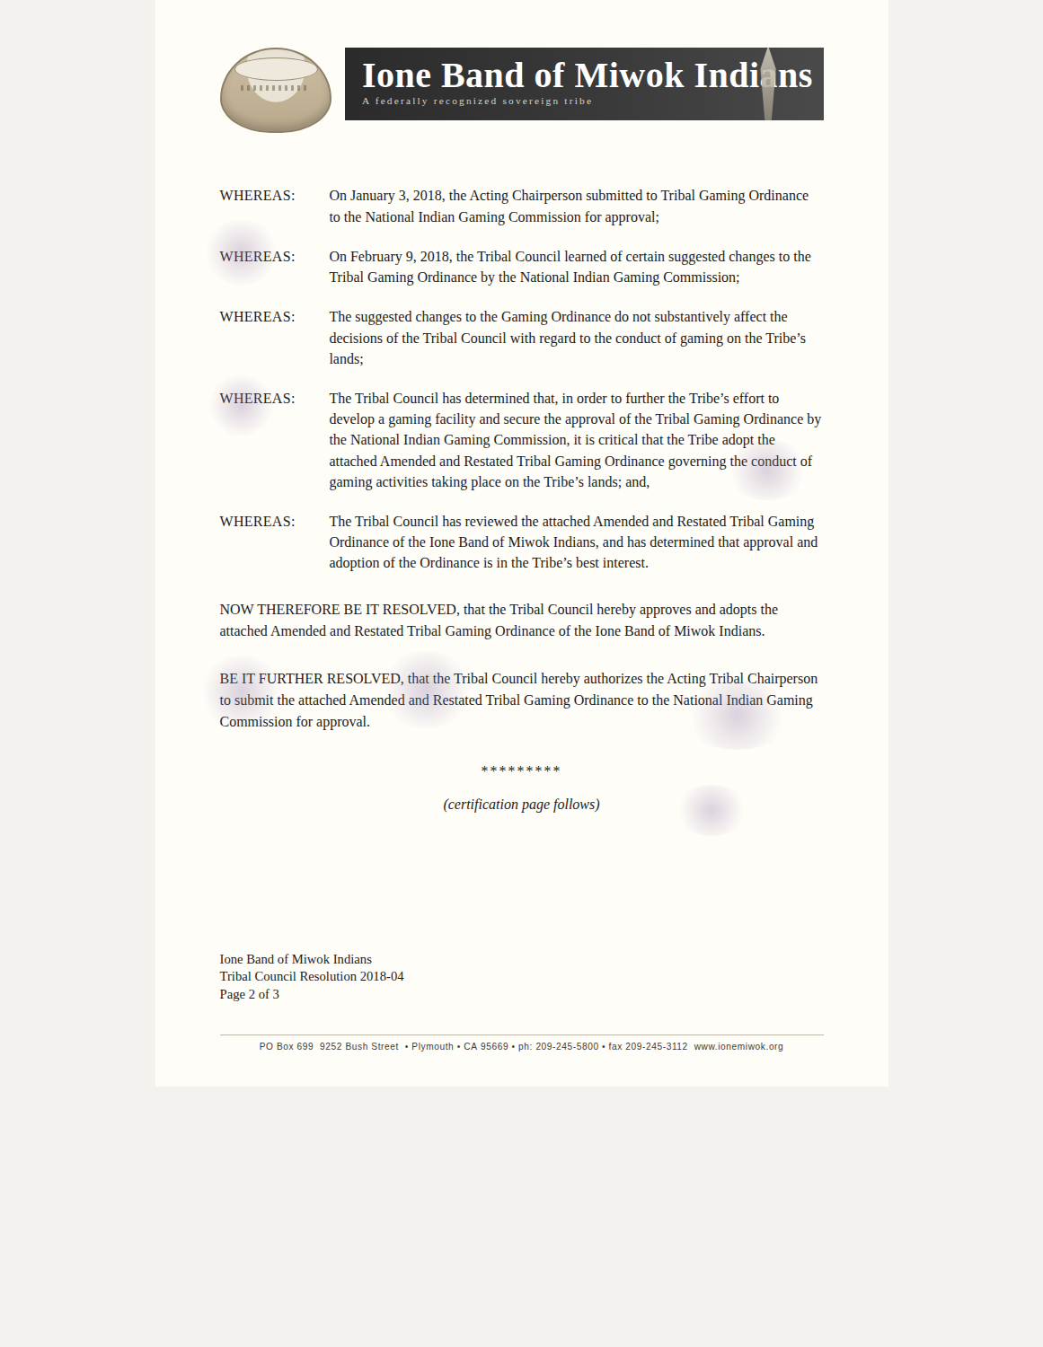Ione Band of Miwok Indians
A Federally Recognized Sovereign Tribe
WHEREAS:
On January 3, 2018, the Acting Chairperson submitted to Tribal Gaming Ordinance to the National Indian Gaming Commission for approval;
WHEREAS:
On February 9, 2018, the Tribal Council learned of certain suggested changes to the Tribal Gaming Ordinance by the National Indian Gaming Commission;
WHEREAS:
The suggested changes to the Gaming Ordinance do not substantively affect the decisions of the Tribal Council with regard to the conduct of gaming on the Tribe’s lands;
WHEREAS:
The Tribal Council has determined that, in order to further the Tribe’s effort to develop a gaming facility and secure the approval of the Tribal Gaming Ordinance by the National Indian Gaming Commission, it is critical that the Tribe adopt the attached Amended and Restated Tribal Gaming Ordinance governing the conduct of gaming activities taking place on the Tribe’s lands; and,
WHEREAS:
The Tribal Council has reviewed the attached Amended and Restated Tribal Gaming Ordinance of the Ione Band of Miwok Indians, and has determined that approval and adoption of the Ordinance is in the Tribe’s best interest.
NOW THEREFORE BE IT RESOLVED, that the Tribal Council hereby approves and adopts the attached Amended and Restated Tribal Gaming Ordinance of the Ione Band of Miwok Indians.
BE IT FURTHER RESOLVED, that the Tribal Council hereby authorizes the Acting Tribal Chairperson to submit the attached Amended and Restated Tribal Gaming Ordinance to the National Indian Gaming Commission for approval.
*********
(certification page follows)
Ione Band of Miwok Indians
Tribal Council Resolution 2018-04
Page 2 of 3
PO Box 699 9252 Bush Street • Plymouth • CA 95669 • ph: 209-245-5800 • fax 209-245-3112 www.ionemiwok.org